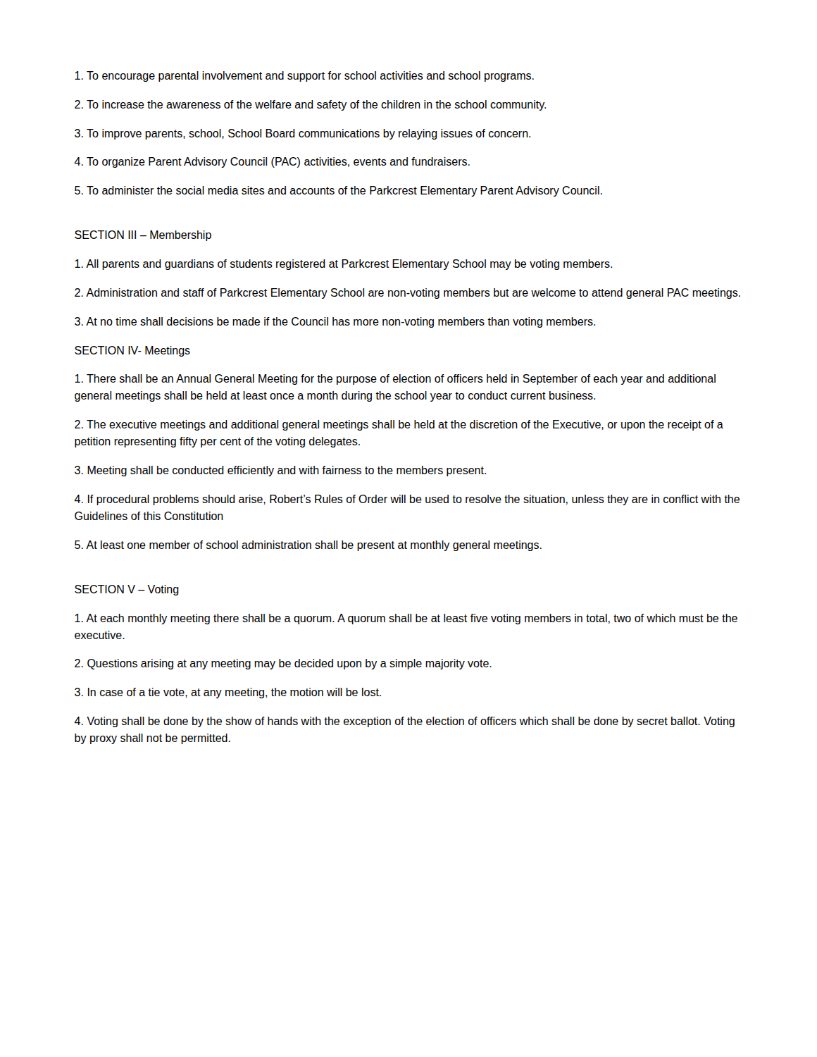1. To encourage parental involvement and support for school activities and school programs.
2. To increase the awareness of the welfare and safety of the children in the school community.
3. To improve parents, school, School Board communications by relaying issues of concern.
4. To organize Parent Advisory Council (PAC) activities, events and fundraisers.
5. To administer the social media sites and accounts of the Parkcrest Elementary Parent Advisory Council.
SECTION III – Membership
1. All parents and guardians of students registered at Parkcrest Elementary School may be voting members.
2. Administration and staff of Parkcrest Elementary School are non-voting members but are welcome to attend general PAC meetings.
3. At no time shall decisions be made if the Council has more non-voting members than voting members.
SECTION IV- Meetings
1. There shall be an Annual General Meeting for the purpose of election of officers held in September of each year and additional general meetings shall be held at least once a month during the school year to conduct current business.
2. The executive meetings and additional general meetings shall be held at the discretion of the Executive, or upon the receipt of a petition representing fifty per cent of the voting delegates.
3. Meeting shall be conducted efficiently and with fairness to the members present.
4. If procedural problems should arise, Robert’s Rules of Order will be used to resolve the situation, unless they are in conflict with the Guidelines of this Constitution
5. At least one member of school administration shall be present at monthly general meetings.
SECTION V – Voting
1. At each monthly meeting there shall be a quorum. A quorum shall be at least five voting members in total, two of which must be the executive.
2. Questions arising at any meeting may be decided upon by a simple majority vote.
3. In case of a tie vote, at any meeting, the motion will be lost.
4. Voting shall be done by the show of hands with the exception of the election of officers which shall be done by secret ballot. Voting by proxy shall not be permitted.